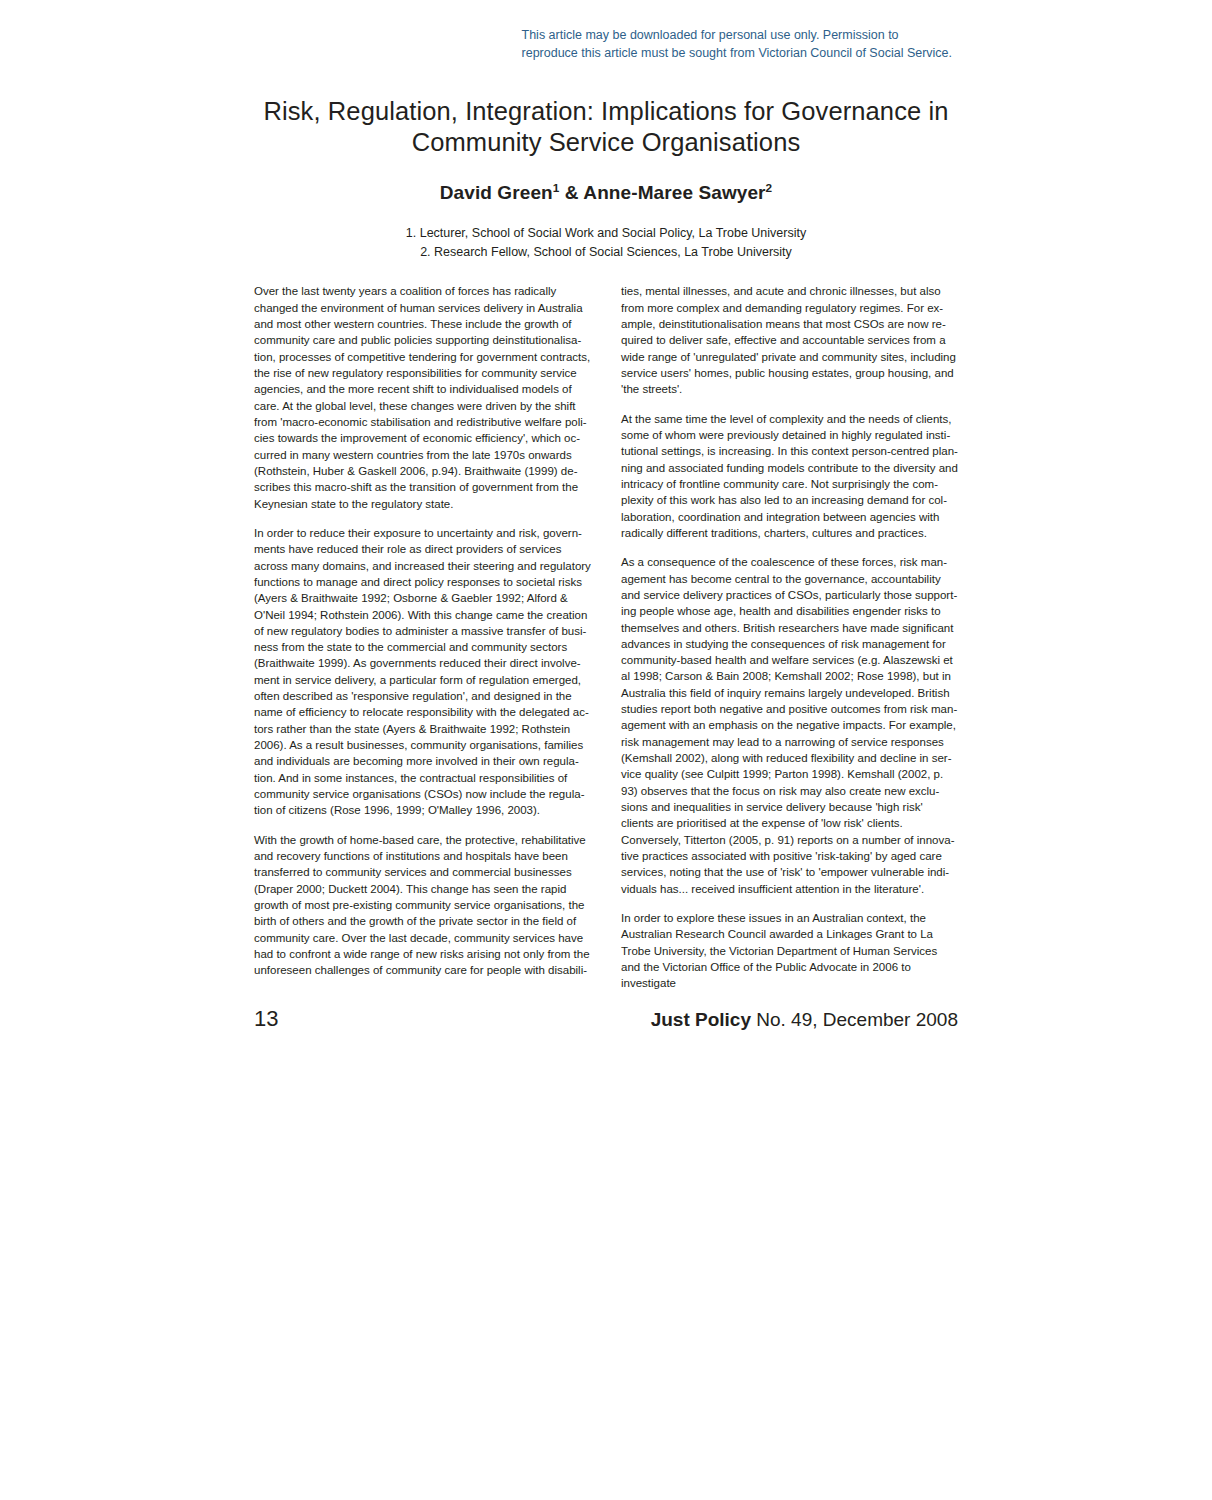This article may be downloaded for personal use only. Permission to reproduce this article must be sought from Victorian Council of Social Service.
Risk, Regulation, Integration: Implications for Governance in Community Service Organisations
David Green1 & Anne-Maree Sawyer2
1. Lecturer, School of Social Work and Social Policy, La Trobe University
2. Research Fellow, School of Social Sciences, La Trobe University
Over the last twenty years a coalition of forces has radically changed the environment of human services delivery in Australia and most other western countries. These include the growth of community care and public policies supporting deinstitutionalisation, processes of competitive tendering for government contracts, the rise of new regulatory responsibilities for community service agencies, and the more recent shift to individualised models of care. At the global level, these changes were driven by the shift from 'macro-economic stabilisation and redistributive welfare policies towards the improvement of economic efficiency', which occurred in many western countries from the late 1970s onwards (Rothstein, Huber & Gaskell 2006, p.94). Braithwaite (1999) describes this macro-shift as the transition of government from the Keynesian state to the regulatory state.
In order to reduce their exposure to uncertainty and risk, governments have reduced their role as direct providers of services across many domains, and increased their steering and regulatory functions to manage and direct policy responses to societal risks (Ayers & Braithwaite 1992; Osborne & Gaebler 1992; Alford & O'Neil 1994; Rothstein 2006). With this change came the creation of new regulatory bodies to administer a massive transfer of business from the state to the commercial and community sectors (Braithwaite 1999). As governments reduced their direct involvement in service delivery, a particular form of regulation emerged, often described as 'responsive regulation', and designed in the name of efficiency to relocate responsibility with the delegated actors rather than the state (Ayers & Braithwaite 1992; Rothstein 2006). As a result businesses, community organisations, families and individuals are becoming more involved in their own regulation. And in some instances, the contractual responsibilities of community service organisations (CSOs) now include the regulation of citizens (Rose 1996, 1999; O'Malley 1996, 2003).
With the growth of home-based care, the protective, rehabilitative and recovery functions of institutions and hospitals have been transferred to community services and commercial businesses (Draper 2000; Duckett 2004). This change has seen the rapid growth of most pre-existing community service organisations, the birth of others and the growth of the private sector in the field of community care. Over the last decade, community services have had to confront a wide range of new risks arising not only from the unforeseen challenges of community care for people with disabilities, mental illnesses, and acute and chronic illnesses, but also from more complex and demanding regulatory regimes. For example, deinstitutionalisation means that most CSOs are now required to deliver safe, effective and accountable services from a wide range of 'unregulated' private and community sites, including service users' homes, public housing estates, group housing, and 'the streets'.
At the same time the level of complexity and the needs of clients, some of whom were previously detained in highly regulated institutional settings, is increasing. In this context person-centred planning and associated funding models contribute to the diversity and intricacy of frontline community care. Not surprisingly the complexity of this work has also led to an increasing demand for collaboration, coordination and integration between agencies with radically different traditions, charters, cultures and practices.
As a consequence of the coalescence of these forces, risk management has become central to the governance, accountability and service delivery practices of CSOs, particularly those supporting people whose age, health and disabilities engender risks to themselves and others. British researchers have made significant advances in studying the consequences of risk management for community-based health and welfare services (e.g. Alaszewski et al 1998; Carson & Bain 2008; Kemshall 2002; Rose 1998), but in Australia this field of inquiry remains largely undeveloped. British studies report both negative and positive outcomes from risk management with an emphasis on the negative impacts. For example, risk management may lead to a narrowing of service responses (Kemshall 2002), along with reduced flexibility and decline in service quality (see Culpitt 1999; Parton 1998). Kemshall (2002, p. 93) observes that the focus on risk may also create new exclusions and inequalities in service delivery because 'high risk' clients are prioritised at the expense of 'low risk' clients. Conversely, Titterton (2005, p. 91) reports on a number of innovative practices associated with positive 'risk-taking' by aged care services, noting that the use of 'risk' to 'empower vulnerable individuals has... received insufficient attention in the literature'.
In order to explore these issues in an Australian context, the Australian Research Council awarded a Linkages Grant to La Trobe University, the Victorian Department of Human Services and the Victorian Office of the Public Advocate in 2006 to investigate
13
Just Policy No. 49, December 2008